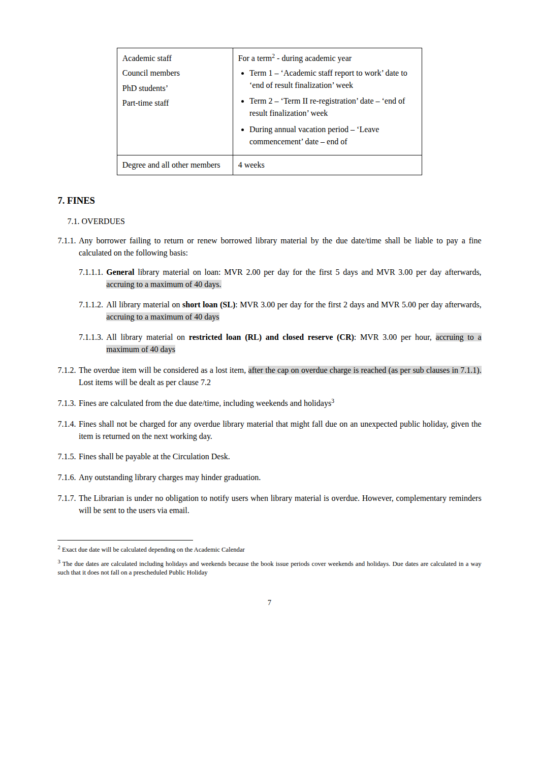| Academic staff Council members PhD students’ Part-time staff | For a term 2 - during academic year Term 1 – ‘Academic staff report to work’ date to ‘end of result finalization’ week Term 2 – ‘Term II re-registration’ date – ‘end of result finalization’ week During annual vacation period – ‘Leave commencement’ date – end of |
| Degree and all other members | 4 weeks |
7. FINES
7.1. OVERDUES
7.1.1. Any borrower failing to return or renew borrowed library material by the due date/time shall be liable to pay a fine calculated on the following basis:
7.1.1.1. General library material on loan: MVR 2.00 per day for the first 5 days and MVR 3.00 per day afterwards, accruing to a maximum of 40 days.
7.1.1.2. All library material on short loan (SL): MVR 3.00 per day for the first 2 days and MVR 5.00 per day afterwards, accruing to a maximum of 40 days
7.1.1.3. All library material on restricted loan (RL) and closed reserve (CR): MVR 3.00 per hour, accruing to a maximum of 40 days
7.1.2. The overdue item will be considered as a lost item, after the cap on overdue charge is reached (as per sub clauses in 7.1.1). Lost items will be dealt as per clause 7.2
7.1.3. Fines are calculated from the due date/time, including weekends and holidays3
7.1.4. Fines shall not be charged for any overdue library material that might fall due on an unexpected public holiday, given the item is returned on the next working day.
7.1.5. Fines shall be payable at the Circulation Desk.
7.1.6. Any outstanding library charges may hinder graduation.
7.1.7. The Librarian is under no obligation to notify users when library material is overdue. However, complementary reminders will be sent to the users via email.
2 Exact due date will be calculated depending on the Academic Calendar
3 The due dates are calculated including holidays and weekends because the book issue periods cover weekends and holidays. Due dates are calculated in a way such that it does not fall on a prescheduled Public Holiday
7